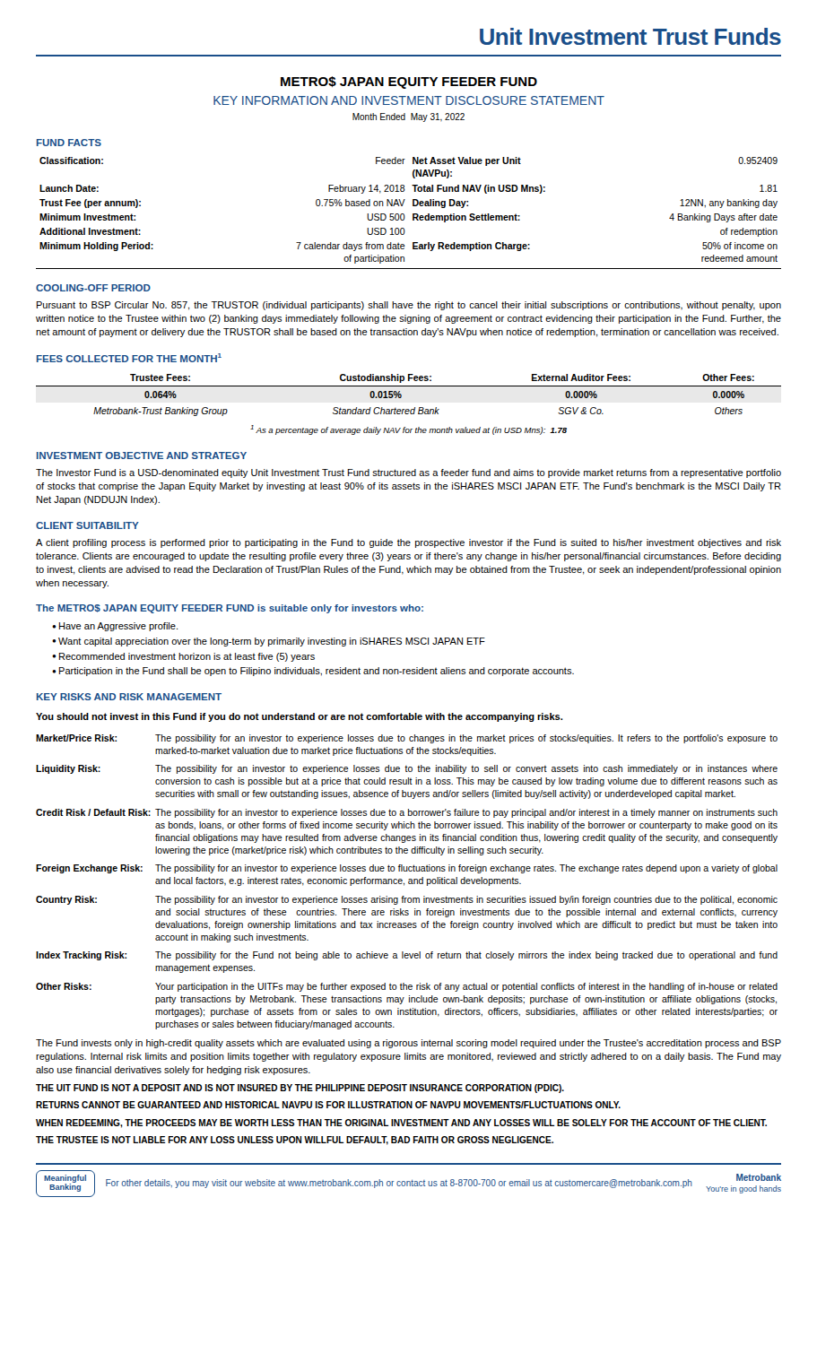Unit Investment Trust Funds
METRO$ JAPAN EQUITY FEEDER FUND
KEY INFORMATION AND INVESTMENT DISCLOSURE STATEMENT
Month Ended May 31, 2022
FUND FACTS
| Classification: | Feeder | Net Asset Value per Unit (NAVPu): | 0.952409 |
| Launch Date: | February 14, 2018 | Total Fund NAV (in USD Mns): | 1.81 |
| Trust Fee (per annum): | 0.75% based on NAV | Dealing Day: | 12NN, any banking day |
| Minimum Investment: | USD 500 | Redemption Settlement: | 4 Banking Days after date |
| Additional Investment: | USD 100 | | of redemption |
| Minimum Holding Period: | 7 calendar days from date of participation | Early Redemption Charge: | 50% of income on redeemed amount |
COOLING-OFF PERIOD
Pursuant to BSP Circular No. 857, the TRUSTOR (individual participants) shall have the right to cancel their initial subscriptions or contributions, without penalty, upon written notice to the Trustee within two (2) banking days immediately following the signing of agreement or contract evidencing their participation in the Fund. Further, the net amount of payment or delivery due the TRUSTOR shall be based on the transaction day's NAVpu when notice of redemption, termination or cancellation was received.
FEES COLLECTED FOR THE MONTH1
| Trustee Fees: | Custodianship Fees: | External Auditor Fees: | Other Fees: |
| --- | --- | --- | --- |
| 0.064% | 0.015% | 0.000% | 0.000% |
| Metrobank-Trust Banking Group | Standard Chartered Bank | SGV & Co. | Others |
1 As a percentage of average daily NAV for the month valued at (in USD Mns): 1.78
INVESTMENT OBJECTIVE AND STRATEGY
The Investor Fund is a USD-denominated equity Unit Investment Trust Fund structured as a feeder fund and aims to provide market returns from a representative portfolio of stocks that comprise the Japan Equity Market by investing at least 90% of its assets in the iSHARES MSCI JAPAN ETF. The Fund's benchmark is the MSCI Daily TR Net Japan (NDDUJN Index).
CLIENT SUITABILITY
A client profiling process is performed prior to participating in the Fund to guide the prospective investor if the Fund is suited to his/her investment objectives and risk tolerance. Clients are encouraged to update the resulting profile every three (3) years or if there's any change in his/her personal/financial circumstances. Before deciding to invest, clients are advised to read the Declaration of Trust/Plan Rules of the Fund, which may be obtained from the Trustee, or seek an independent/professional opinion when necessary.
The METRO$ JAPAN EQUITY FEEDER FUND is suitable only for investors who:
Have an Aggressive profile.
Want capital appreciation over the long-term by primarily investing in iSHARES MSCI JAPAN ETF
Recommended investment horizon is at least five (5) years
Participation in the Fund shall be open to Filipino individuals, resident and non-resident aliens and corporate accounts.
KEY RISKS AND RISK MANAGEMENT
You should not invest in this Fund if you do not understand or are not comfortable with the accompanying risks.
| Market/Price Risk: | The possibility for an investor to experience losses due to changes in the market prices of stocks/equities. It refers to the portfolio's exposure to marked-to-market valuation due to market price fluctuations of the stocks/equities. |
| Liquidity Risk: | The possibility for an investor to experience losses due to the inability to sell or convert assets into cash immediately or in instances where conversion to cash is possible but at a price that could result in a loss. This may be caused by low trading volume due to different reasons such as securities with small or few outstanding issues, absence of buyers and/or sellers (limited buy/sell activity) or underdeveloped capital market. |
| Credit Risk / Default Risk: | The possibility for an investor to experience losses due to a borrower's failure to pay principal and/or interest in a timely manner on instruments such as bonds, loans, or other forms of fixed income security which the borrower issued. This inability of the borrower or counterparty to make good on its financial obligations may have resulted from adverse changes in its financial condition thus, lowering credit quality of the security, and consequently lowering the price (market/price risk) which contributes to the difficulty in selling such security. |
| Foreign Exchange Risk: | The possibility for an investor to experience losses due to fluctuations in foreign exchange rates. The exchange rates depend upon a variety of global and local factors, e.g. interest rates, economic performance, and political developments. |
| Country Risk: | The possibility for an investor to experience losses arising from investments in securities issued by/in foreign countries due to the political, economic and social structures of these countries. There are risks in foreign investments due to the possible internal and external conflicts, currency devaluations, foreign ownership limitations and tax increases of the foreign country involved which are difficult to predict but must be taken into account in making such investments. |
| Index Tracking Risk: | The possibility for the Fund not being able to achieve a level of return that closely mirrors the index being tracked due to operational and fund management expenses. |
| Other Risks: | Your participation in the UITFs may be further exposed to the risk of any actual or potential conflicts of interest in the handling of in-house or related party transactions by Metrobank. These transactions may include own-bank deposits; purchase of own-institution or affiliate obligations (stocks, mortgages); purchase of assets from or sales to own institution, directors, officers, subsidiaries, affiliates or other related interests/parties; or purchases or sales between fiduciary/managed accounts. |
The Fund invests only in high-credit quality assets which are evaluated using a rigorous internal scoring model required under the Trustee's accreditation process and BSP regulations. Internal risk limits and position limits together with regulatory exposure limits are monitored, reviewed and strictly adhered to on a daily basis. The Fund may also use financial derivatives solely for hedging risk exposures.
THE UIT FUND IS NOT A DEPOSIT AND IS NOT INSURED BY THE PHILIPPINE DEPOSIT INSURANCE CORPORATION (PDIC).
RETURNS CANNOT BE GUARANTEED AND HISTORICAL NAVPU IS FOR ILLUSTRATION OF NAVPU MOVEMENTS/FLUCTUATIONS ONLY.
WHEN REDEEMING, THE PROCEEDS MAY BE WORTH LESS THAN THE ORIGINAL INVESTMENT AND ANY LOSSES WILL BE SOLELY FOR THE ACCOUNT OF THE CLIENT.
THE TRUSTEE IS NOT LIABLE FOR ANY LOSS UNLESS UPON WILLFUL DEFAULT, BAD FAITH OR GROSS NEGLIGENCE.
Meaningful
Banking
For other details, you may visit our website at www.metrobank.com.ph or contact us at 8-8700-700 or email us at customercare@metrobank.com.ph
MetrobankYou're in good hands